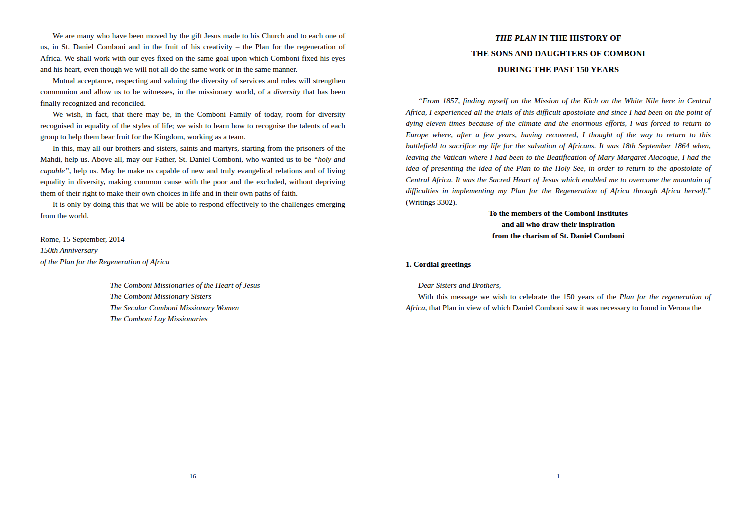We are many who have been moved by the gift Jesus made to his Church and to each one of us, in St. Daniel Comboni and in the fruit of his creativity – the Plan for the regeneration of Africa. We shall work with our eyes fixed on the same goal upon which Comboni fixed his eyes and his heart, even though we will not all do the same work or in the same manner.
Mutual acceptance, respecting and valuing the diversity of services and roles will strengthen communion and allow us to be witnesses, in the missionary world, of a diversity that has been finally recognized and reconciled.
We wish, in fact, that there may be, in the Comboni Family of today, room for diversity recognised in equality of the styles of life; we wish to learn how to recognise the talents of each group to help them bear fruit for the Kingdom, working as a team.
In this, may all our brothers and sisters, saints and martyrs, starting from the prisoners of the Mahdi, help us. Above all, may our Father, St. Daniel Comboni, who wanted us to be “holy and capable”, help us. May he make us capable of new and truly evangelical relations and of living equality in diversity, making common cause with the poor and the excluded, without depriving them of their right to make their own choices in life and in their own paths of faith.
It is only by doing this that we will be able to respond effectively to the challenges emerging from the world.
Rome, 15 September, 2014
150th Anniversary
of the Plan for the Regeneration of Africa
The Comboni Missionaries of the Heart of Jesus
The Comboni Missionary Sisters
The Secular Comboni Missionary Women
The Comboni Lay Missionaries
16
THE PLAN IN THE HISTORY OF
THE SONS AND DAUGHTERS OF COMBONI
DURING THE PAST 150 YEARS
“From 1857, finding myself on the Mission of the Kich on the White Nile here in Central Africa, I experienced all the trials of this difficult apostolate and since I had been on the point of dying eleven times because of the climate and the enormous efforts, I was forced to return to Europe where, after a few years, having recovered, I thought of the way to return to this battlefield to sacrifice my life for the salvation of Africans. It was 18th September 1864 when, leaving the Vatican where I had been to the Beatification of Mary Margaret Alacoque, I had the idea of presenting the idea of the Plan to the Holy See, in order to return to the apostolate of Central Africa. It was the Sacred Heart of Jesus which enabled me to overcome the mountain of difficulties in implementing my Plan for the Regeneration of Africa through Africa herself.” (Writings 3302).
To the members of the Comboni Institutes
and all who draw their inspiration
from the charism of St. Daniel Comboni
1. Cordial greetings
Dear Sisters and Brothers,
With this message we wish to celebrate the 150 years of the Plan for the regeneration of Africa, that Plan in view of which Daniel Comboni saw it was necessary to found in Verona the
1